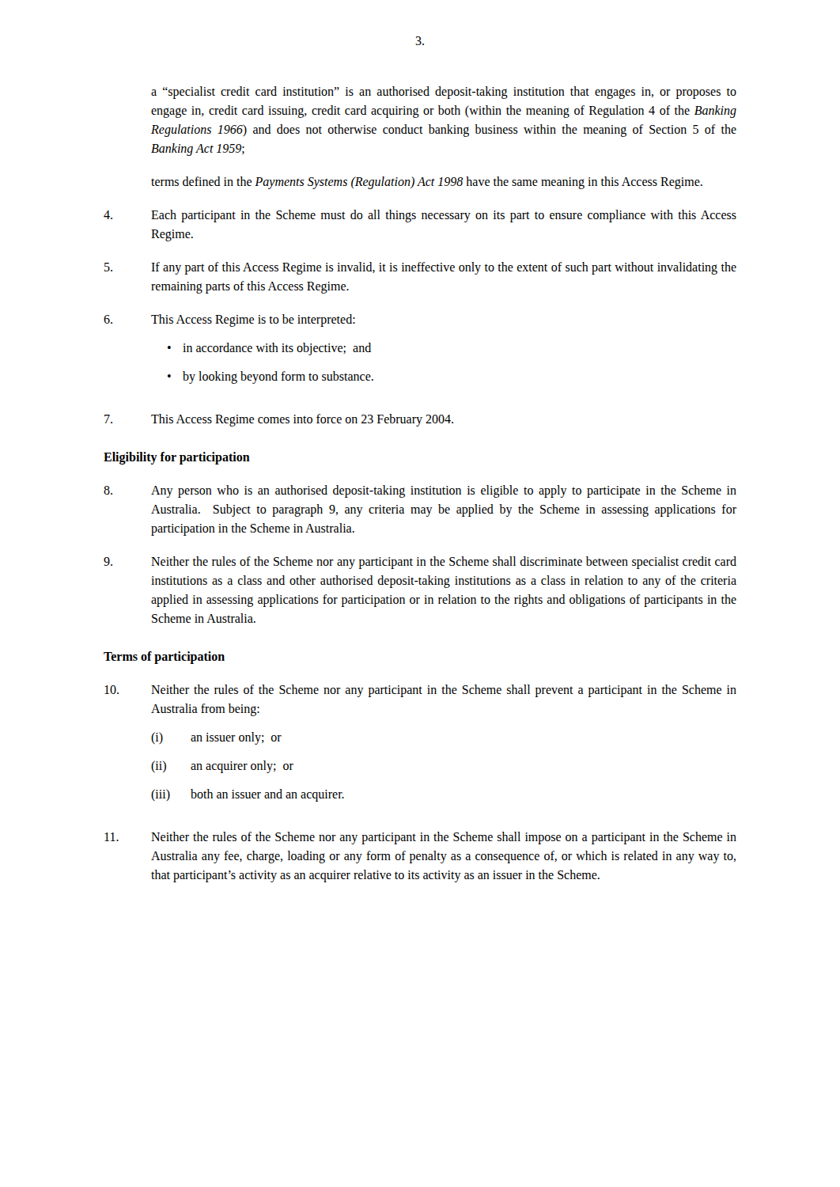3.
a “specialist credit card institution” is an authorised deposit-taking institution that engages in, or proposes to engage in, credit card issuing, credit card acquiring or both (within the meaning of Regulation 4 of the Banking Regulations 1966) and does not otherwise conduct banking business within the meaning of Section 5 of the Banking Act 1959;
terms defined in the Payments Systems (Regulation) Act 1998 have the same meaning in this Access Regime.
4.
Each participant in the Scheme must do all things necessary on its part to ensure compliance with this Access Regime.
5.
If any part of this Access Regime is invalid, it is ineffective only to the extent of such part without invalidating the remaining parts of this Access Regime.
6.
This Access Regime is to be interpreted:
in accordance with its objective; and
by looking beyond form to substance.
7.
This Access Regime comes into force on 23 February 2004.
Eligibility for participation
8.
Any person who is an authorised deposit-taking institution is eligible to apply to participate in the Scheme in Australia. Subject to paragraph 9, any criteria may be applied by the Scheme in assessing applications for participation in the Scheme in Australia.
9.
Neither the rules of the Scheme nor any participant in the Scheme shall discriminate between specialist credit card institutions as a class and other authorised deposit-taking institutions as a class in relation to any of the criteria applied in assessing applications for participation or in relation to the rights and obligations of participants in the Scheme in Australia.
Terms of participation
10.
Neither the rules of the Scheme nor any participant in the Scheme shall prevent a participant in the Scheme in Australia from being:
(i)
an issuer only; or
(ii)
an acquirer only; or
(iii)
both an issuer and an acquirer.
11.
Neither the rules of the Scheme nor any participant in the Scheme shall impose on a participant in the Scheme in Australia any fee, charge, loading or any form of penalty as a consequence of, or which is related in any way to, that participant’s activity as an acquirer relative to its activity as an issuer in the Scheme.